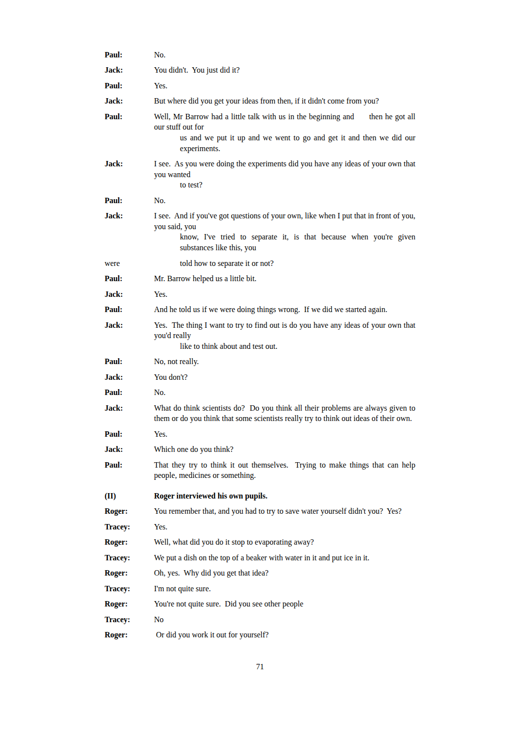| Paul: | No. |
| Jack: | You didn't. You just did it? |
| Paul: | Yes. |
| Jack: | But where did you get your ideas from then, if it didn't come from you? |
| Paul: | Well, Mr Barrow had a little talk with us in the beginning and then he got all our stuff out for us and we put it up and we went to go and get it and then we did our experiments. |
| Jack: | I see. As you were doing the experiments did you have any ideas of your own that you wanted to test? |
| Paul: | No. |
| Jack: | I see. And if you've got questions of your own, like when I put that in front of you, you said, you know, I've tried to separate it, is that because when you're given substances like this, you |
| were | told how to separate it or not? |
| Paul: | Mr. Barrow helped us a little bit. |
| Jack: | Yes. |
| Paul: | And he told us if we were doing things wrong. If we did we started again. |
| Jack: | Yes. The thing I want to try to find out is do you have any ideas of your own that you'd really like to think about and test out. |
| Paul: | No, not really. |
| Jack: | You don't? |
| Paul: | No. |
| Jack: | What do think scientists do? Do you think all their problems are always given to them or do you think that some scientists really try to think out ideas of their own. |
| Paul: | Yes. |
| Jack: | Which one do you think? |
| Paul: | That they try to think it out themselves. Trying to make things that can help people, medicines or something. |
| (II) | Roger interviewed his own pupils. |
| Roger: | You remember that, and you had to try to save water yourself didn't you? Yes? |
| Tracey: | Yes. |
| Roger: | Well, what did you do it stop to evaporating away? |
| Tracey: | We put a dish on the top of a beaker with water in it and put ice in it. |
| Roger: | Oh, yes. Why did you get that idea? |
| Tracey: | I'm not quite sure. |
| Roger: | You're not quite sure. Did you see other people |
| Tracey: | No |
| Roger: | Or did you work it out for yourself? |
71